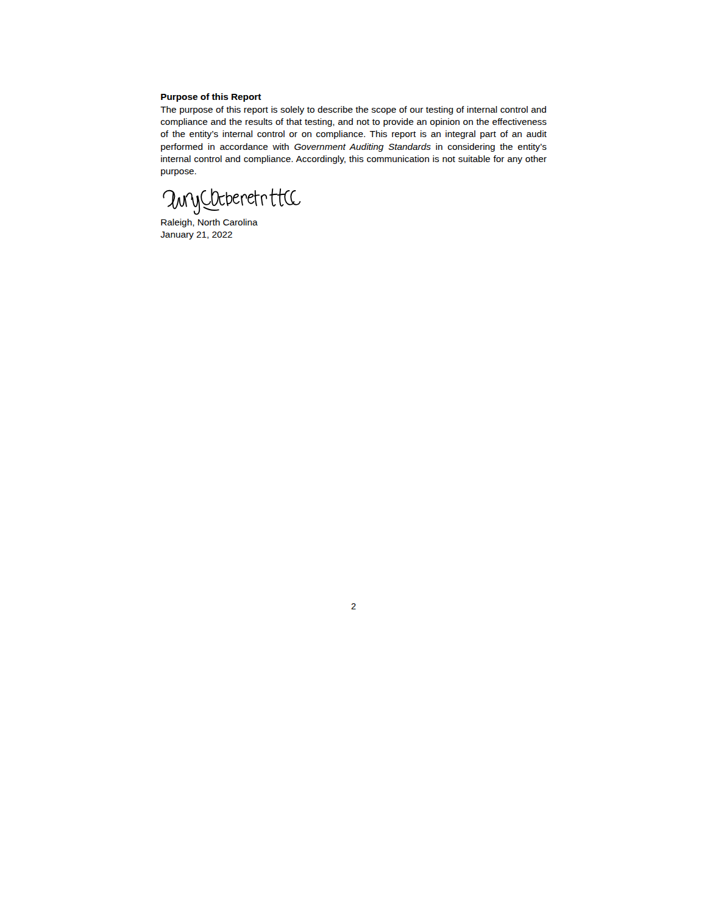Purpose of this Report
The purpose of this report is solely to describe the scope of our testing of internal control and compliance and the results of that testing, and not to provide an opinion on the effectiveness of the entity’s internal control or on compliance. This report is an integral part of an audit performed in accordance with Government Auditing Standards in considering the entity’s internal control and compliance. Accordingly, this communication is not suitable for any other purpose.
Raleigh, North Carolina
January 21, 2022
2